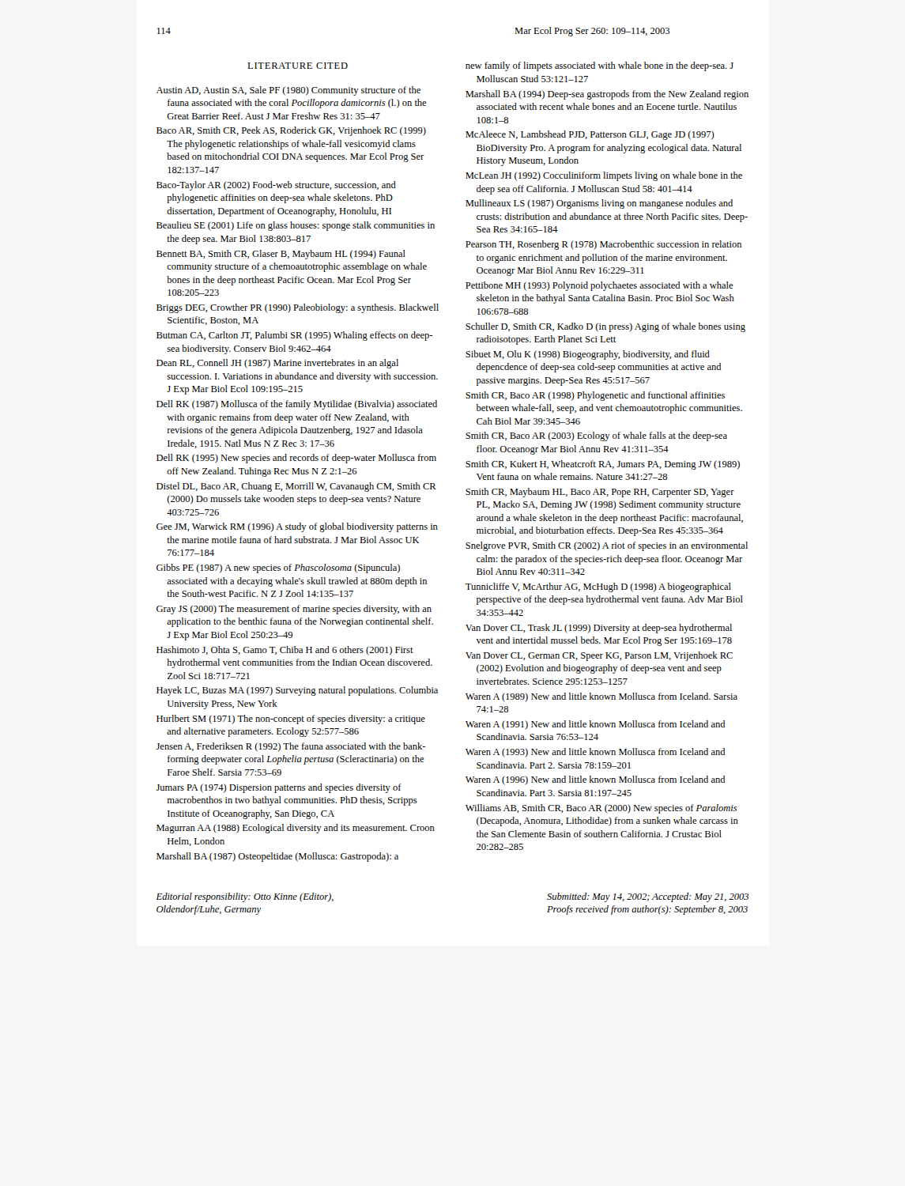114 Mar Ecol Prog Ser 260: 109–114, 2003
LITERATURE CITED
Austin AD, Austin SA, Sale PF (1980) Community structure of the fauna associated with the coral Pocillopora damicornis (l.) on the Great Barrier Reef. Aust J Mar Freshw Res 31: 35–47
Baco AR, Smith CR, Peek AS, Roderick GK, Vrijenhoek RC (1999) The phylogenetic relationships of whale-fall vesicomyid clams based on mitochondrial COI DNA sequences. Mar Ecol Prog Ser 182:137–147
Baco-Taylor AR (2002) Food-web structure, succession, and phylogenetic affinities on deep-sea whale skeletons. PhD dissertation, Department of Oceanography, Honolulu, HI
Beaulieu SE (2001) Life on glass houses: sponge stalk communities in the deep sea. Mar Biol 138:803–817
Bennett BA, Smith CR, Glaser B, Maybaum HL (1994) Faunal community structure of a chemoautotrophic assemblage on whale bones in the deep northeast Pacific Ocean. Mar Ecol Prog Ser 108:205–223
Briggs DEG, Crowther PR (1990) Paleobiology: a synthesis. Blackwell Scientific, Boston, MA
Butman CA, Carlton JT, Palumbi SR (1995) Whaling effects on deep-sea biodiversity. Conserv Biol 9:462–464
Dean RL, Connell JH (1987) Marine invertebrates in an algal succession. I. Variations in abundance and diversity with succession. J Exp Mar Biol Ecol 109:195–215
Dell RK (1987) Mollusca of the family Mytilidae (Bivalvia) associated with organic remains from deep water off New Zealand, with revisions of the genera Adipicola Dautzenberg, 1927 and Idasola Iredale, 1915. Natl Mus N Z Rec 3: 17–36
Dell RK (1995) New species and records of deep-water Mollusca from off New Zealand. Tuhinga Rec Mus N Z 2:1–26
Distel DL, Baco AR, Chuang E, Morrill W, Cavanaugh CM, Smith CR (2000) Do mussels take wooden steps to deep-sea vents? Nature 403:725–726
Gee JM, Warwick RM (1996) A study of global biodiversity patterns in the marine motile fauna of hard substrata. J Mar Biol Assoc UK 76:177–184
Gibbs PE (1987) A new species of Phascolosoma (Sipuncula) associated with a decaying whale's skull trawled at 880m depth in the South-west Pacific. N Z J Zool 14:135–137
Gray JS (2000) The measurement of marine species diversity, with an application to the benthic fauna of the Norwegian continental shelf. J Exp Mar Biol Ecol 250:23–49
Hashimoto J, Ohta S, Gamo T, Chiba H and 6 others (2001) First hydrothermal vent communities from the Indian Ocean discovered. Zool Sci 18:717–721
Hayek LC, Buzas MA (1997) Surveying natural populations. Columbia University Press, New York
Hurlbert SM (1971) The non-concept of species diversity: a critique and alternative parameters. Ecology 52:577–586
Jensen A, Frederiksen R (1992) The fauna associated with the bank-forming deepwater coral Lophelia pertusa (Scleractinaria) on the Faroe Shelf. Sarsia 77:53–69
Jumars PA (1974) Dispersion patterns and species diversity of macrobenthos in two bathyal communities. PhD thesis, Scripps Institute of Oceanography, San Diego, CA
Magurran AA (1988) Ecological diversity and its measurement. Croon Helm, London
Marshall BA (1987) Osteopeltidae (Mollusca: Gastropoda): a
new family of limpets associated with whale bone in the deep-sea. J Molluscan Stud 53:121–127
Marshall BA (1994) Deep-sea gastropods from the New Zealand region associated with recent whale bones and an Eocene turtle. Nautilus 108:1–8
McAleece N, Lambshead PJD, Patterson GLJ, Gage JD (1997) BioDiversity Pro. A program for analyzing ecological data. Natural History Museum, London
McLean JH (1992) Cocculiniform limpets living on whale bone in the deep sea off California. J Molluscan Stud 58: 401–414
Mullineaux LS (1987) Organisms living on manganese nodules and crusts: distribution and abundance at three North Pacific sites. Deep-Sea Res 34:165–184
Pearson TH, Rosenberg R (1978) Macrobenthic succession in relation to organic enrichment and pollution of the marine environment. Oceanogr Mar Biol Annu Rev 16:229–311
Pettibone MH (1993) Polynoid polychaetes associated with a whale skeleton in the bathyal Santa Catalina Basin. Proc Biol Soc Wash 106:678–688
Schuller D, Smith CR, Kadko D (in press) Aging of whale bones using radioisotopes. Earth Planet Sci Lett
Sibuet M, Olu K (1998) Biogeography, biodiversity, and fluid depencdence of deep-sea cold-seep communities at active and passive margins. Deep-Sea Res 45:517–567
Smith CR, Baco AR (1998) Phylogenetic and functional affinities between whale-fall, seep, and vent chemoautotrophic communities. Cah Biol Mar 39:345–346
Smith CR, Baco AR (2003) Ecology of whale falls at the deep-sea floor. Oceanogr Mar Biol Annu Rev 41:311–354
Smith CR, Kukert H, Wheatcroft RA, Jumars PA, Deming JW (1989) Vent fauna on whale remains. Nature 341:27–28
Smith CR, Maybaum HL, Baco AR, Pope RH, Carpenter SD, Yager PL, Macko SA, Deming JW (1998) Sediment community structure around a whale skeleton in the deep northeast Pacific: macrofaunal, microbial, and bioturbation effects. Deep-Sea Res 45:335–364
Snelgrove PVR, Smith CR (2002) A riot of species in an environmental calm: the paradox of the species-rich deep-sea floor. Oceanogr Mar Biol Annu Rev 40:311–342
Tunnicliffe V, McArthur AG, McHugh D (1998) A biogeographical perspective of the deep-sea hydrothermal vent fauna. Adv Mar Biol 34:353–442
Van Dover CL, Trask JL (1999) Diversity at deep-sea hydrothermal vent and intertidal mussel beds. Mar Ecol Prog Ser 195:169–178
Van Dover CL, German CR, Speer KG, Parson LM, Vrijenhoek RC (2002) Evolution and biogeography of deep-sea vent and seep invertebrates. Science 295:1253–1257
Waren A (1989) New and little known Mollusca from Iceland. Sarsia 74:1–28
Waren A (1991) New and little known Mollusca from Iceland and Scandinavia. Sarsia 76:53–124
Waren A (1993) New and little known Mollusca from Iceland and Scandinavia. Part 2. Sarsia 78:159–201
Waren A (1996) New and little known Mollusca from Iceland and Scandinavia. Part 3. Sarsia 81:197–245
Williams AB, Smith CR, Baco AR (2000) New species of Paralomis (Decapoda, Anomura, Lithodidae) from a sunken whale carcass in the San Clemente Basin of southern California. J Crustac Biol 20:282–285
Editorial responsibility: Otto Kinne (Editor),
Oldendorf/Luhe, Germany
Submitted: May 14, 2002; Accepted: May 21, 2003
Proofs received from author(s): September 8, 2003